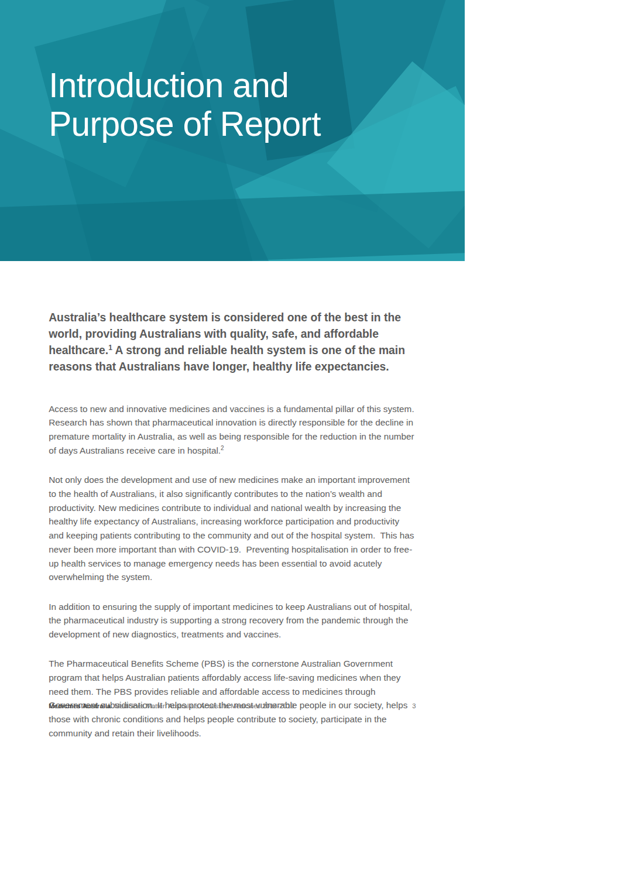Introduction and
Purpose of Report
Australia’s healthcare system is considered one of the best in the world, providing Australians with quality, safe, and affordable healthcare.1 A strong and reliable health system is one of the main reasons that Australians have longer, healthy life expectancies.
Access to new and innovative medicines and vaccines is a fundamental pillar of this system. Research has shown that pharmaceutical innovation is directly responsible for the decline in premature mortality in Australia, as well as being responsible for the reduction in the number of days Australians receive care in hospital.2
Not only does the development and use of new medicines make an important improvement to the health of Australians, it also significantly contributes to the nation’s wealth and productivity. New medicines contribute to individual and national wealth by increasing the healthy life expectancy of Australians, increasing workforce participation and productivity and keeping patients contributing to the community and out of the hospital system. This has never been more important than with COVID-19. Preventing hospitalisation in order to free-up health services to manage emergency needs has been essential to avoid acutely overwhelming the system.
In addition to ensuring the supply of important medicines to keep Australians out of hospital, the pharmaceutical industry is supporting a strong recovery from the pandemic through the development of new diagnostics, treatments and vaccines.
The Pharmaceutical Benefits Scheme (PBS) is the cornerstone Australian Government program that helps Australian patients affordably access life-saving medicines when they need them. The PBS provides reliable and affordable access to medicines through Government subsidisation. It helps protect the most vulnerable people in our society, helps those with chronic conditions and helps people contribute to society, participate in the community and retain their livelihoods.
Medicines Australia Medicines Matter: Australia’s Access to Medicines 2014-2019
3